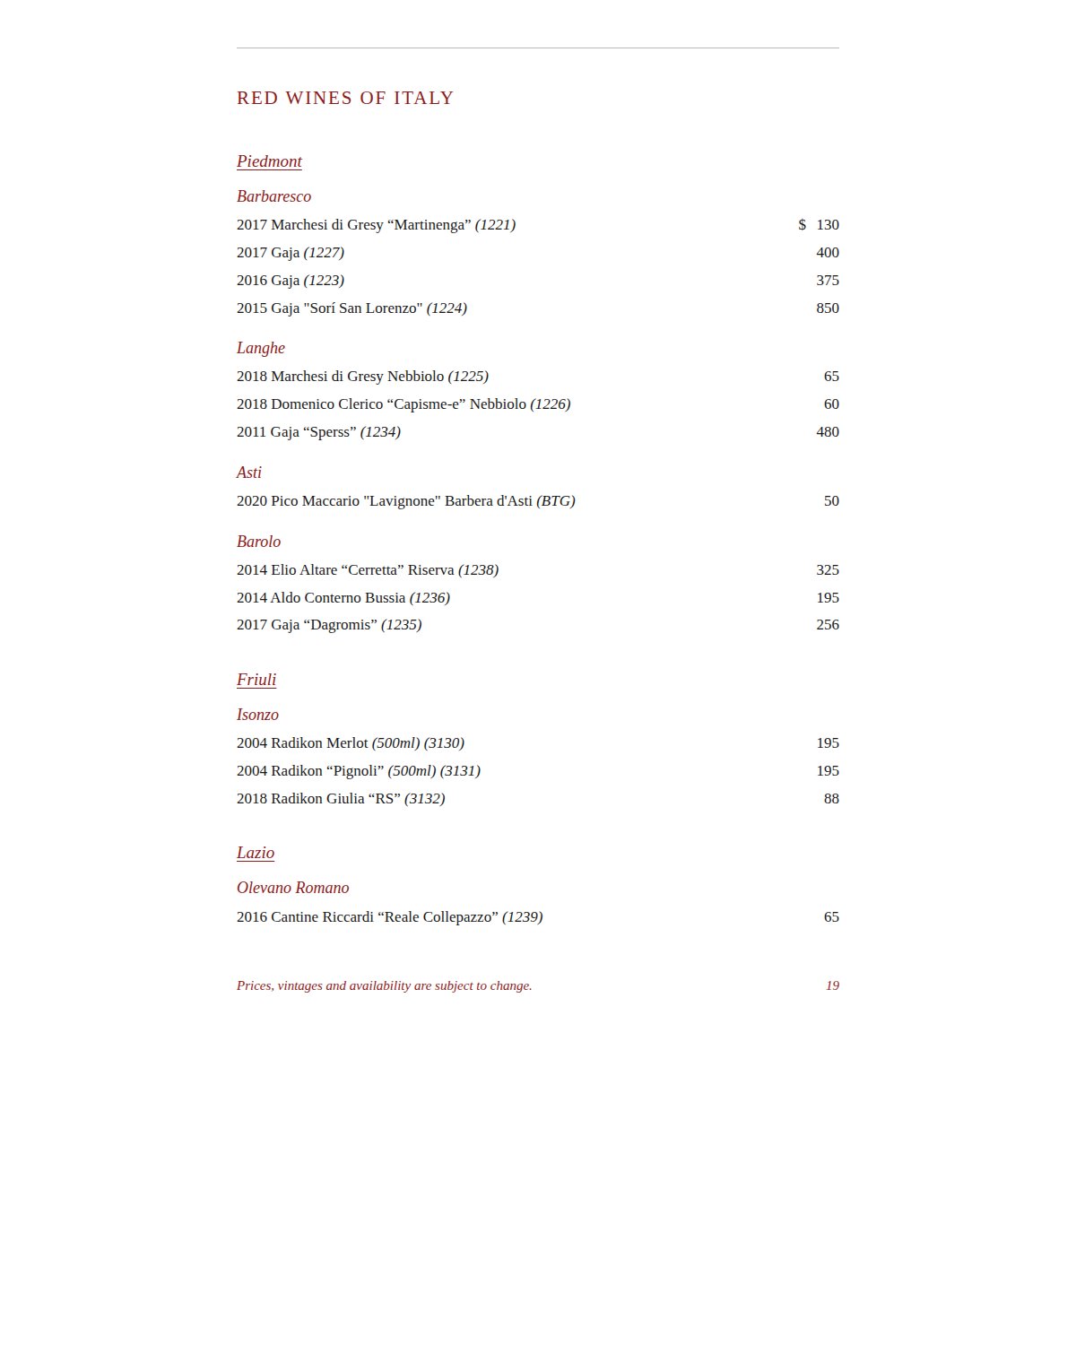Red Wines of Italy
Piedmont
Barbaresco
2017 Marchesi di Gresy “Martinenga” (1221) $130
2017 Gaja (1227) 400
2016 Gaja (1223) 375
2015 Gaja "Sorí San Lorenzo" (1224) 850
Langhe
2018 Marchesi di Gresy Nebbiolo (1225) 65
2018 Domenico Clerico “Capisme-e” Nebbiolo (1226) 60
2011 Gaja “Sperss” (1234) 480
Asti
2020 Pico Maccario "Lavignone" Barbera d'Asti (BTG) 50
Barolo
2014 Elio Altare “Cerretta” Riserva (1238) 325
2014 Aldo Conterno Bussia (1236) 195
2017 Gaja “Dagromis” (1235) 256
Friuli
Isonzo
2004 Radikon Merlot (500ml) (3130) 195
2004 Radikon “Pignoli” (500ml) (3131) 195
2018 Radikon Giulia “RS” (3132) 88
Lazio
Olevano Romano
2016 Cantine Riccardi “Reale Collepazzo” (1239) 65
Prices, vintages and availability are subject to change. 19